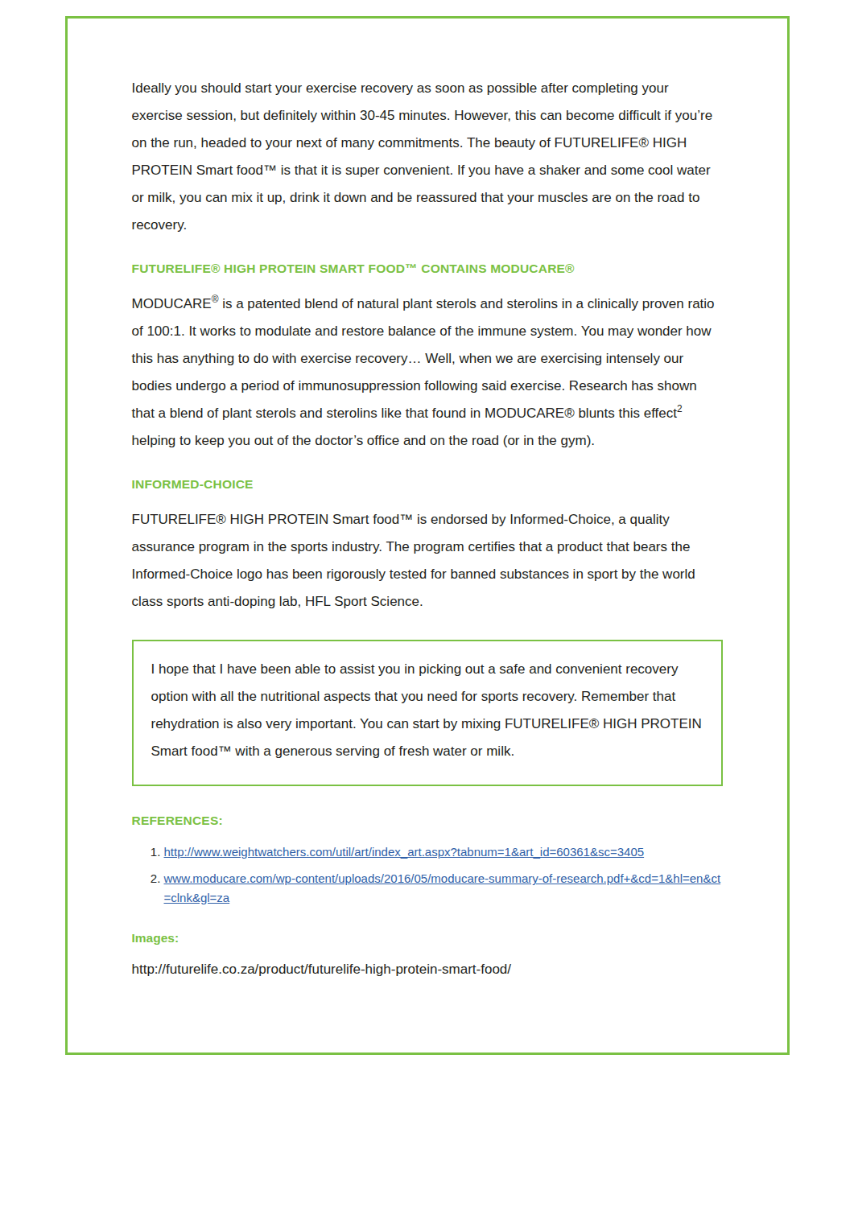Ideally you should start your exercise recovery as soon as possible after completing your exercise session, but definitely within 30-45 minutes. However, this can become difficult if you’re on the run, headed to your next of many commitments. The beauty of FUTURELIFE® HIGH PROTEIN Smart food™ is that it is super convenient. If you have a shaker and some cool water or milk, you can mix it up, drink it down and be reassured that your muscles are on the road to recovery.
FUTURELIFE® HIGH PROTEIN SMART FOOD™ CONTAINS MODUCARE®
MODUCARE® is a patented blend of natural plant sterols and sterolins in a clinically proven ratio of 100:1. It works to modulate and restore balance of the immune system. You may wonder how this has anything to do with exercise recovery… Well, when we are exercising intensely our bodies undergo a period of immunosuppression following said exercise. Research has shown that a blend of plant sterols and sterolins like that found in MODUCARE® blunts this effect2 helping to keep you out of the doctor’s office and on the road (or in the gym).
INFORMED-CHOICE
FUTURELIFE® HIGH PROTEIN Smart food™ is endorsed by Informed-Choice, a quality assurance program in the sports industry. The program certifies that a product that bears the Informed-Choice logo has been rigorously tested for banned substances in sport by the world class sports anti-doping lab, HFL Sport Science.
I hope that I have been able to assist you in picking out a safe and convenient recovery option with all the nutritional aspects that you need for sports recovery. Remember that rehydration is also very important. You can start by mixing FUTURELIFE® HIGH PROTEIN Smart food™ with a generous serving of fresh water or milk.
REFERENCES:
http://www.weightwatchers.com/util/art/index_art.aspx?tabnum=1&art_id=60361&sc=3405
www.moducare.com/wp-content/uploads/2016/05/moducare-summary-of-research.pdf+&cd=1&hl=en&ct=clnk&gl=za
Images:
http://futurelife.co.za/product/futurelife-high-protein-smart-food/